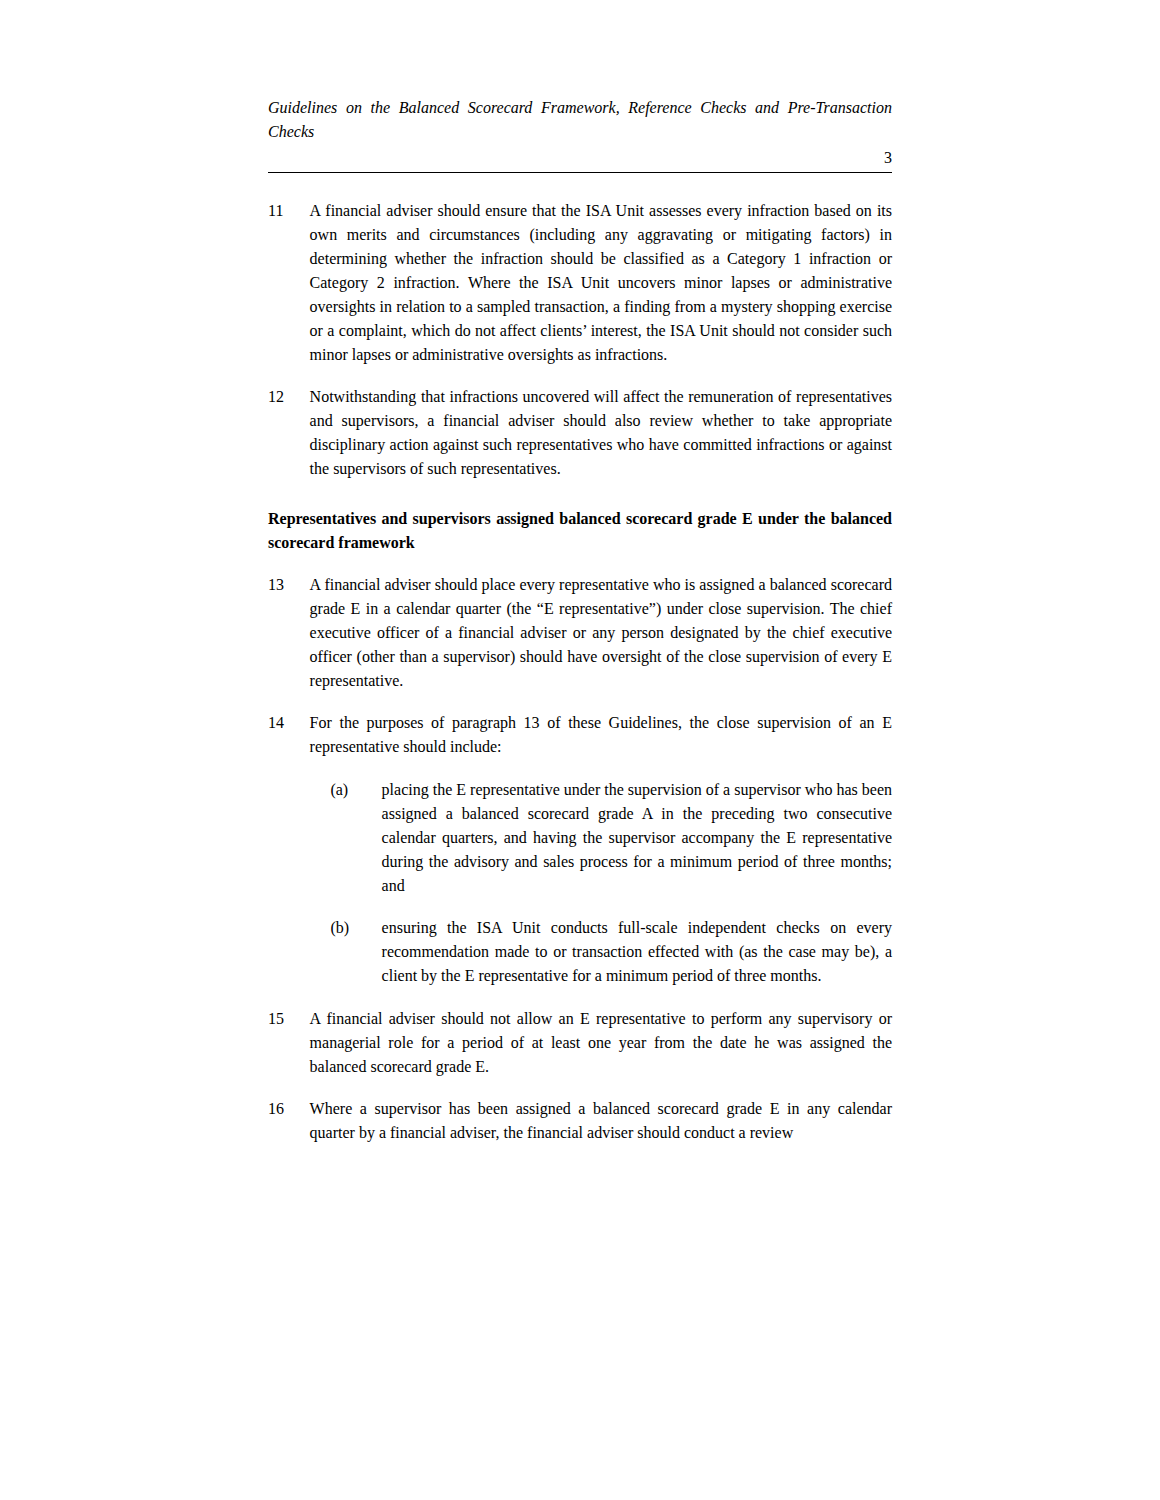Guidelines on the Balanced Scorecard Framework, Reference Checks and Pre-Transaction Checks
3
11
A financial adviser should ensure that the ISA Unit assesses every infraction based on its own merits and circumstances (including any aggravating or mitigating factors) in determining whether the infraction should be classified as a Category 1 infraction or Category 2 infraction. Where the ISA Unit uncovers minor lapses or administrative oversights in relation to a sampled transaction, a finding from a mystery shopping exercise or a complaint, which do not affect clients’ interest, the ISA Unit should not consider such minor lapses or administrative oversights as infractions.
12
Notwithstanding that infractions uncovered will affect the remuneration of representatives and supervisors, a financial adviser should also review whether to take appropriate disciplinary action against such representatives who have committed infractions or against the supervisors of such representatives.
Representatives and supervisors assigned balanced scorecard grade E under the balanced scorecard framework
13
A financial adviser should place every representative who is assigned a balanced scorecard grade E in a calendar quarter (the “E representative”) under close supervision. The chief executive officer of a financial adviser or any person designated by the chief executive officer (other than a supervisor) should have oversight of the close supervision of every E representative.
14
For the purposes of paragraph 13 of these Guidelines, the close supervision of an E representative should include:
(a) placing the E representative under the supervision of a supervisor who has been assigned a balanced scorecard grade A in the preceding two consecutive calendar quarters, and having the supervisor accompany the E representative during the advisory and sales process for a minimum period of three months; and
(b) ensuring the ISA Unit conducts full-scale independent checks on every recommendation made to or transaction effected with (as the case may be), a client by the E representative for a minimum period of three months.
15
A financial adviser should not allow an E representative to perform any supervisory or managerial role for a period of at least one year from the date he was assigned the balanced scorecard grade E.
16
Where a supervisor has been assigned a balanced scorecard grade E in any calendar quarter by a financial adviser, the financial adviser should conduct a review